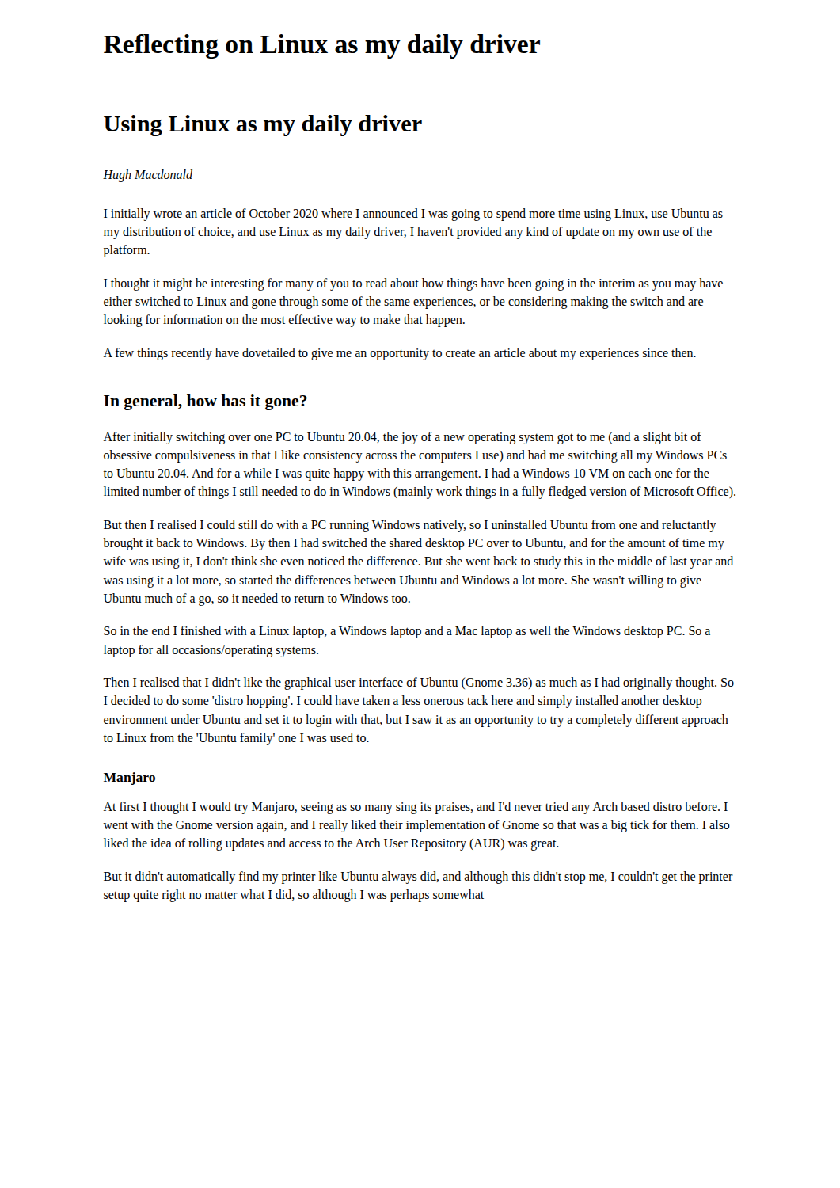Reflecting on Linux as my daily driver
Using Linux as my daily driver
Hugh Macdonald
I initially wrote an article of October 2020 where I announced I was going to spend more time using Linux, use Ubuntu as my distribution of choice, and use Linux as my daily driver, I haven't provided any kind of update on my own use of the platform.
I thought it might be interesting for many of you to read about how things have been going in the interim as you may have either switched to Linux and gone through some of the same experiences, or be considering making the switch and are looking for information on the most effective way to make that happen.
A few things recently have dovetailed to give me an opportunity to create an article about my experiences since then.
In general, how has it gone?
After initially switching over one PC to Ubuntu 20.04, the joy of a new operating system got to me (and a slight bit of obsessive compulsiveness in that I like consistency across the computers I use) and had me switching all my Windows PCs to Ubuntu 20.04. And for a while I was quite happy with this arrangement. I had a Windows 10 VM on each one for the limited number of things I still needed to do in Windows (mainly work things in a fully fledged version of Microsoft Office).
But then I realised I could still do with a PC running Windows natively, so I uninstalled Ubuntu from one and reluctantly brought it back to Windows. By then I had switched the shared desktop PC over to Ubuntu, and for the amount of time my wife was using it, I don't think she even noticed the difference. But she went back to study this in the middle of last year and was using it a lot more, so started the differences between Ubuntu and Windows a lot more. She wasn't willing to give Ubuntu much of a go, so it needed to return to Windows too.
So in the end I finished with a Linux laptop, a Windows laptop and a Mac laptop as well the Windows desktop PC. So a laptop for all occasions/operating systems.
Then I realised that I didn't like the graphical user interface of Ubuntu (Gnome 3.36) as much as I had originally thought. So I decided to do some 'distro hopping'. I could have taken a less onerous tack here and simply installed another desktop environment under Ubuntu and set it to login with that, but I saw it as an opportunity to try a completely different approach to Linux from the 'Ubuntu family' one I was used to.
Manjaro
At first I thought I would try Manjaro, seeing as so many sing its praises, and I'd never tried any Arch based distro before. I went with the Gnome version again, and I really liked their implementation of Gnome so that was a big tick for them. I also liked the idea of rolling updates and access to the Arch User Repository (AUR) was great.
But it didn't automatically find my printer like Ubuntu always did, and although this didn't stop me, I couldn't get the printer setup quite right no matter what I did, so although I was perhaps somewhat